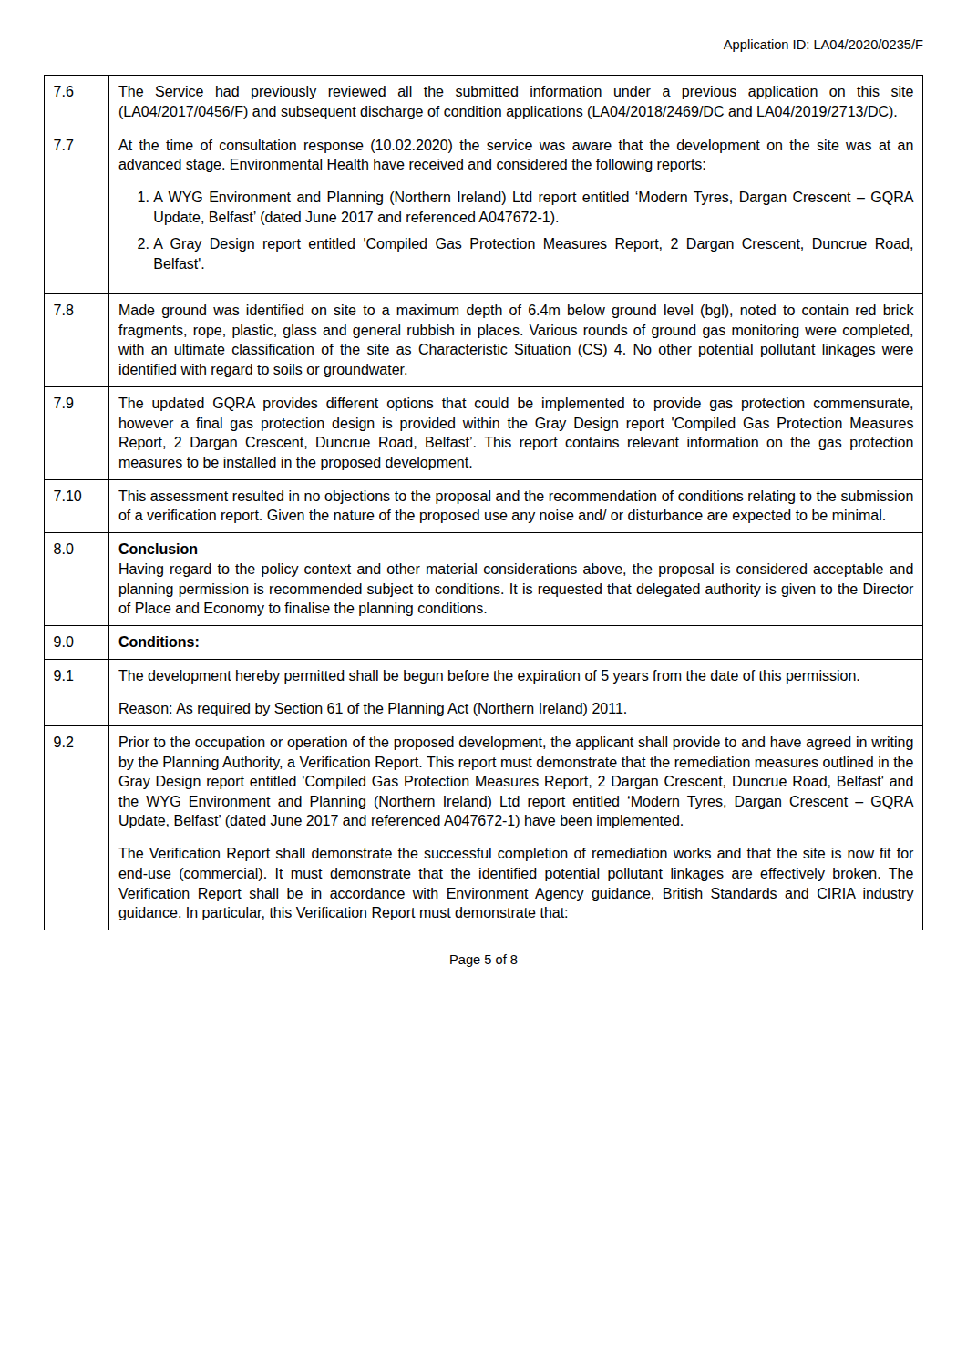Application ID: LA04/2020/0235/F
| 7.6 | The Service had previously reviewed all the submitted information under a previous application on this site (LA04/2017/0456/F) and subsequent discharge of condition applications (LA04/2018/2469/DC and LA04/2019/2713/DC). |
| 7.7 | At the time of consultation response (10.02.2020) the service was aware that the development on the site was at an advanced stage. Environmental Health have received and considered the following reports: A WYG Environment and Planning (Northern Ireland) Ltd report entitled ‘Modern Tyres, Dargan Crescent – GQRA Update, Belfast’ (dated June 2017 and referenced A047672-1). A Gray Design report entitled 'Compiled Gas Protection Measures Report, 2 Dargan Crescent, Duncrue Road, Belfast'. |
| 7.8 | Made ground was identified on site to a maximum depth of 6.4m below ground level (bgl), noted to contain red brick fragments, rope, plastic, glass and general rubbish in places. Various rounds of ground gas monitoring were completed, with an ultimate classification of the site as Characteristic Situation (CS) 4. No other potential pollutant linkages were identified with regard to soils or groundwater. |
| 7.9 | The updated GQRA provides different options that could be implemented to provide gas protection commensurate, however a final gas protection design is provided within the Gray Design report 'Compiled Gas Protection Measures Report, 2 Dargan Crescent, Duncrue Road, Belfast’. This report contains relevant information on the gas protection measures to be installed in the proposed development. |
| 7.10 | This assessment resulted in no objections to the proposal and the recommendation of conditions relating to the submission of a verification report. Given the nature of the proposed use any noise and/ or disturbance are expected to be minimal. |
| 8.0 | Conclusion Having regard to the policy context and other material considerations above, the proposal is considered acceptable and planning permission is recommended subject to conditions. It is requested that delegated authority is given to the Director of Place and Economy to finalise the planning conditions. |
| 9.0 | Conditions: |
| 9.1 | The development hereby permitted shall be begun before the expiration of 5 years from the date of this permission. Reason: As required by Section 61 of the Planning Act (Northern Ireland) 2011. |
| 9.2 | Prior to the occupation or operation of the proposed development, the applicant shall provide to and have agreed in writing by the Planning Authority, a Verification Report. This report must demonstrate that the remediation measures outlined in the Gray Design report entitled 'Compiled Gas Protection Measures Report, 2 Dargan Crescent, Duncrue Road, Belfast' and the WYG Environment and Planning (Northern Ireland) Ltd report entitled ‘Modern Tyres, Dargan Crescent – GQRA Update, Belfast’ (dated June 2017 and referenced A047672-1) have been implemented. The Verification Report shall demonstrate the successful completion of remediation works and that the site is now fit for end-use (commercial). It must demonstrate that the identified potential pollutant linkages are effectively broken. The Verification Report shall be in accordance with Environment Agency guidance, British Standards and CIRIA industry guidance. In particular, this Verification Report must demonstrate that: |
Page 5 of 8